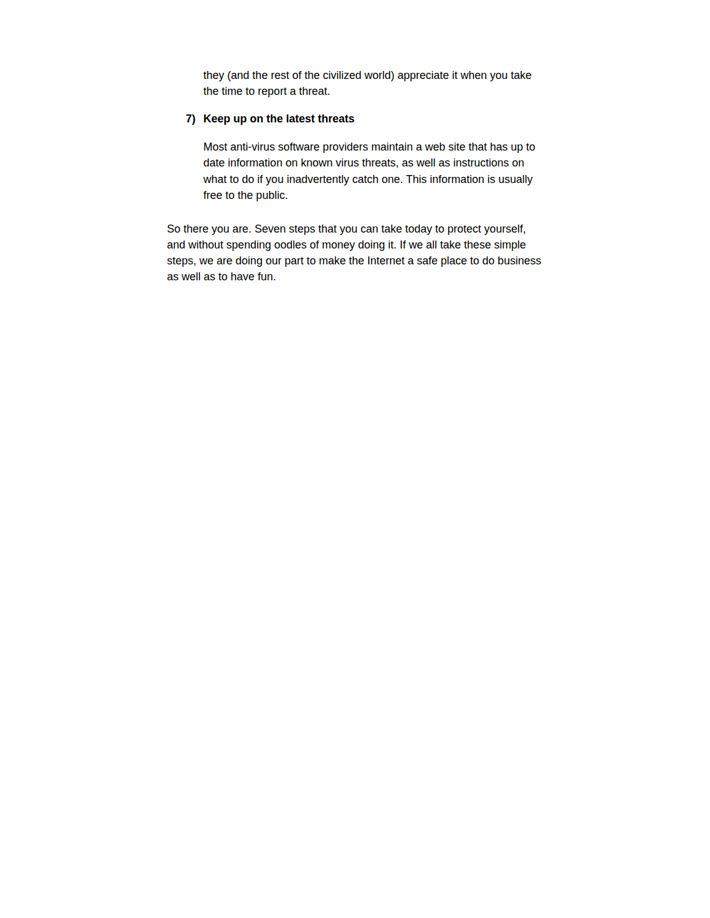they (and the rest of the civilized world) appreciate it when you take the time to report a threat.
7) Keep up on the latest threats
Most anti-virus software providers maintain a web site that has up to date information on known virus threats, as well as instructions on what to do if you inadvertently catch one. This information is usually free to the public.
So there you are. Seven steps that you can take today to protect yourself, and without spending oodles of money doing it. If we all take these simple steps, we are doing our part to make the Internet a safe place to do business as well as to have fun.